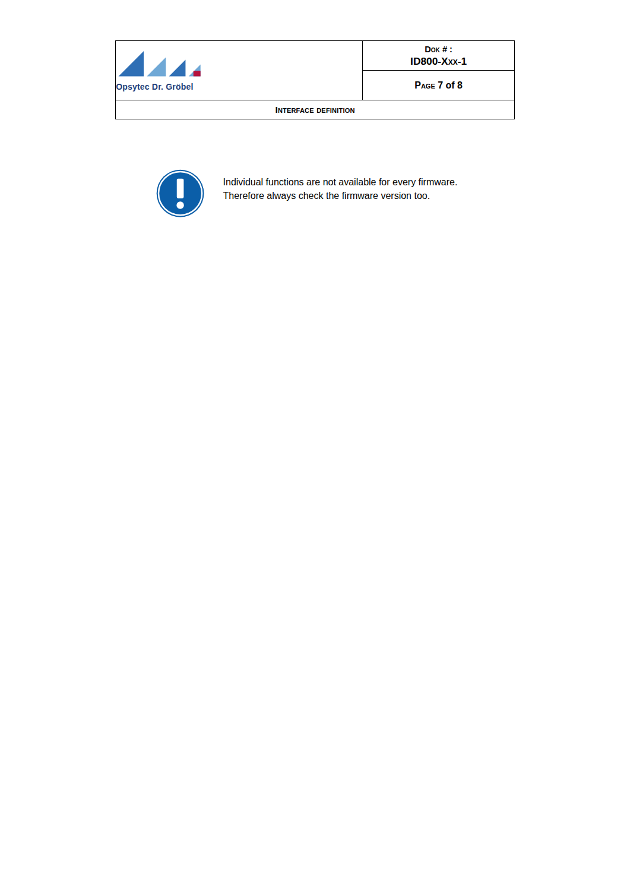| Opsytec Dr. Gröbel | D ok # : ID800-X xx -1 |
| P age 7 of 8 |
| Interface definition |
Individual functions are not available for every firmware. Therefore always check the firmware version too.